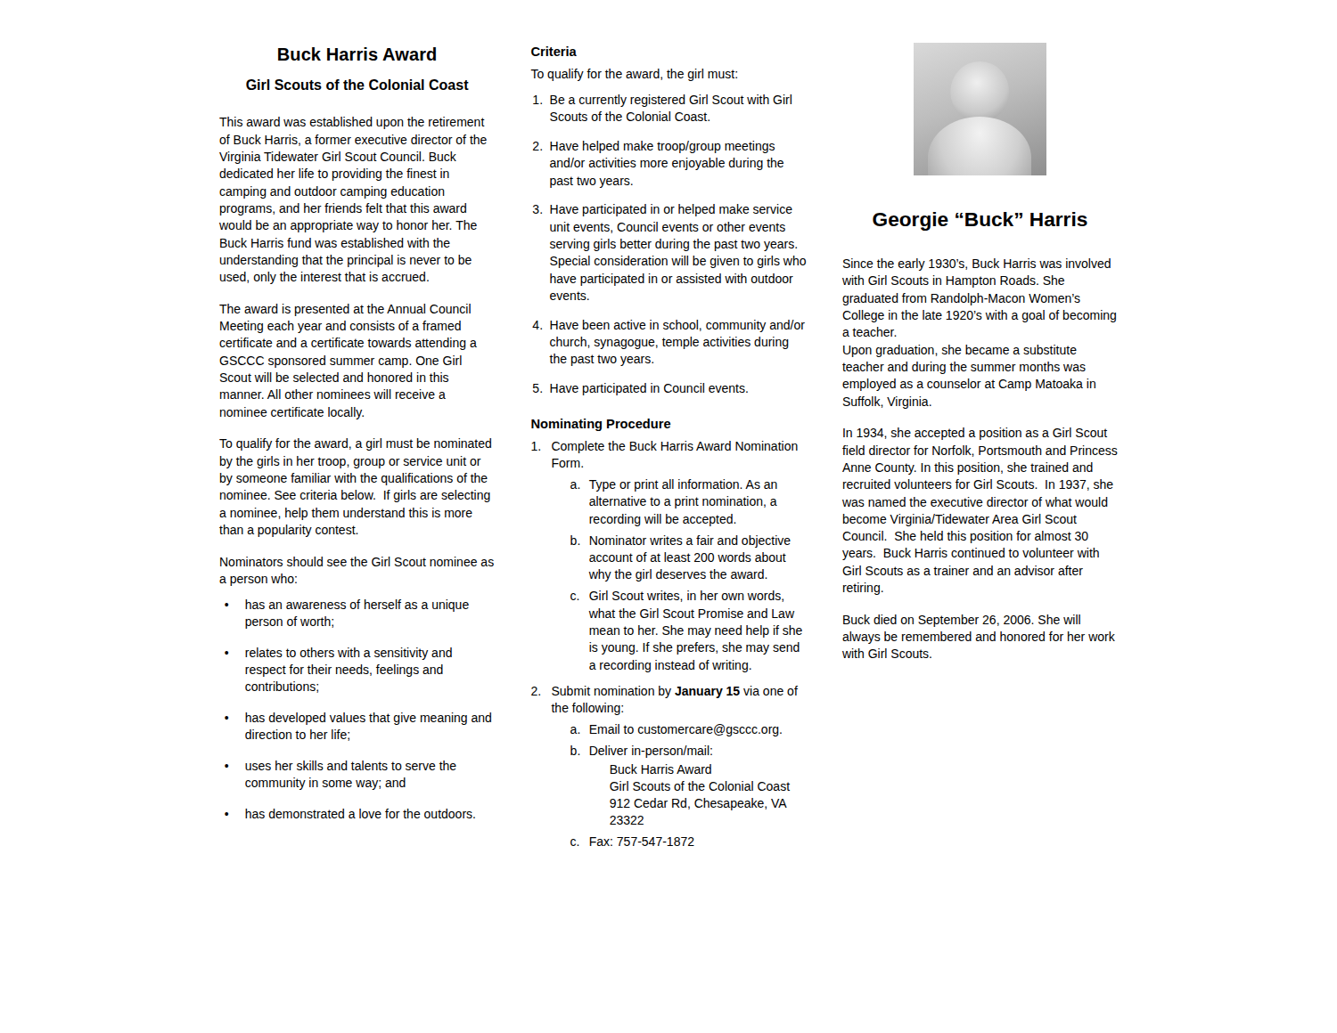Buck Harris Award
Girl Scouts of the Colonial Coast
This award was established upon the retirement of Buck Harris, a former executive director of the Virginia Tidewater Girl Scout Council. Buck dedicated her life to providing the finest in camping and outdoor camping education programs, and her friends felt that this award would be an appropriate way to honor her. The Buck Harris fund was established with the understanding that the principal is never to be used, only the interest that is accrued.
The award is presented at the Annual Council Meeting each year and consists of a framed certificate and a certificate towards attending a GSCCC sponsored summer camp. One Girl Scout will be selected and honored in this manner. All other nominees will receive a nominee certificate locally.
To qualify for the award, a girl must be nominated by the girls in her troop, group or service unit or by someone familiar with the qualifications of the nominee. See criteria below. If girls are selecting a nominee, help them understand this is more than a popularity contest.
Nominators should see the Girl Scout nominee as a person who:
has an awareness of herself as a unique person of worth;
relates to others with a sensitivity and respect for their needs, feelings and contributions;
has developed values that give meaning and direction to her life;
uses her skills and talents to serve the community in some way; and
has demonstrated a love for the outdoors.
Criteria
To qualify for the award, the girl must:
Be a currently registered Girl Scout with Girl Scouts of the Colonial Coast.
Have helped make troop/group meetings and/or activities more enjoyable during the past two years.
Have participated in or helped make service unit events, Council events or other events serving girls better during the past two years. Special consideration will be given to girls who have participated in or assisted with outdoor events.
Have been active in school, community and/or church, synagogue, temple activities during the past two years.
Have participated in Council events.
Nominating Procedure
Complete the Buck Harris Award Nomination Form.
Type or print all information. As an alternative to a print nomination, a recording will be accepted.
Nominator writes a fair and objective account of at least 200 words about why the girl deserves the award.
Girl Scout writes, in her own words, what the Girl Scout Promise and Law mean to her. She may need help if she is young. If she prefers, she may send a recording instead of writing.
Submit nomination by January 15 via one of the following:
Email to customercare@gsccc.org.
Deliver in-person/mail:
Buck Harris Award
Girl Scouts of the Colonial Coast
912 Cedar Rd, Chesapeake, VA 23322
Fax: 757-547-1872
Georgie “Buck” Harris
Since the early 1930’s, Buck Harris was involved with Girl Scouts in Hampton Roads. She graduated from Randolph-Macon Women’s College in the late 1920’s with a goal of becoming a teacher.
Upon graduation, she became a substitute teacher and during the summer months was employed as a counselor at Camp Matoaka in Suffolk, Virginia.
In 1934, she accepted a position as a Girl Scout field director for Norfolk, Portsmouth and Princess Anne County. In this position, she trained and recruited volunteers for Girl Scouts. In 1937, she was named the executive director of what would become Virginia/Tidewater Area Girl Scout Council. She held this position for almost 30 years. Buck Harris continued to volunteer with Girl Scouts as a trainer and an advisor after retiring.
Buck died on September 26, 2006. She will always be remembered and honored for her work with Girl Scouts.